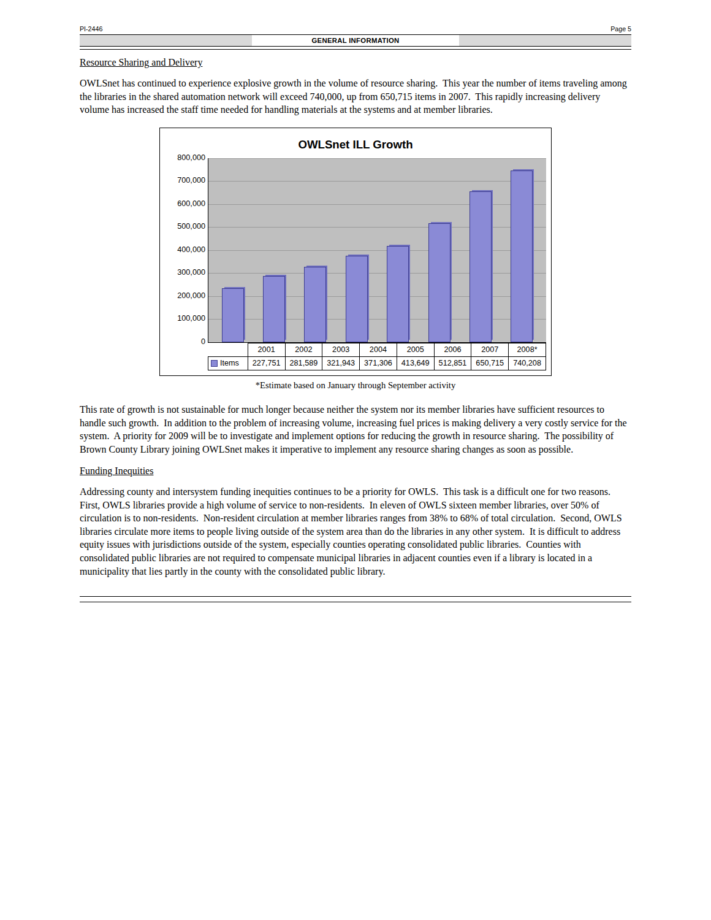PI-2446
Page 5
GENERAL INFORMATION
Resource Sharing and Delivery
OWLSnet has continued to experience explosive growth in the volume of resource sharing. This year the number of items traveling among the libraries in the shared automation network will exceed 740,000, up from 650,715 items in 2007. This rapidly increasing delivery volume has increased the staff time needed for handling materials at the systems and at member libraries.
OWLSnet ILL Growth
800,000 700,000 600,000 500,000 400,000 300,000 200,000 100,000 0
| | 2001 | 2002 | 2003 | 2004 | 2005 | 2006 | 2007 | 2008* |
| Items | 227,751 | 281,589 | 321,943 | 371,306 | 413,649 | 512,851 | 650,715 | 740,208 |
*Estimate based on January through September activity
This rate of growth is not sustainable for much longer because neither the system nor its member libraries have sufficient resources to handle such growth. In addition to the problem of increasing volume, increasing fuel prices is making delivery a very costly service for the system. A priority for 2009 will be to investigate and implement options for reducing the growth in resource sharing. The possibility of Brown County Library joining OWLSnet makes it imperative to implement any resource sharing changes as soon as possible.
Funding Inequities
Addressing county and intersystem funding inequities continues to be a priority for OWLS. This task is a difficult one for two reasons. First, OWLS libraries provide a high volume of service to non-residents. In eleven of OWLS sixteen member libraries, over 50% of circulation is to non-residents. Non-resident circulation at member libraries ranges from 38% to 68% of total circulation. Second, OWLS libraries circulate more items to people living outside of the system area than do the libraries in any other system. It is difficult to address equity issues with jurisdictions outside of the system, especially counties operating consolidated public libraries. Counties with consolidated public libraries are not required to compensate municipal libraries in adjacent counties even if a library is located in a municipality that lies partly in the county with the consolidated public library.